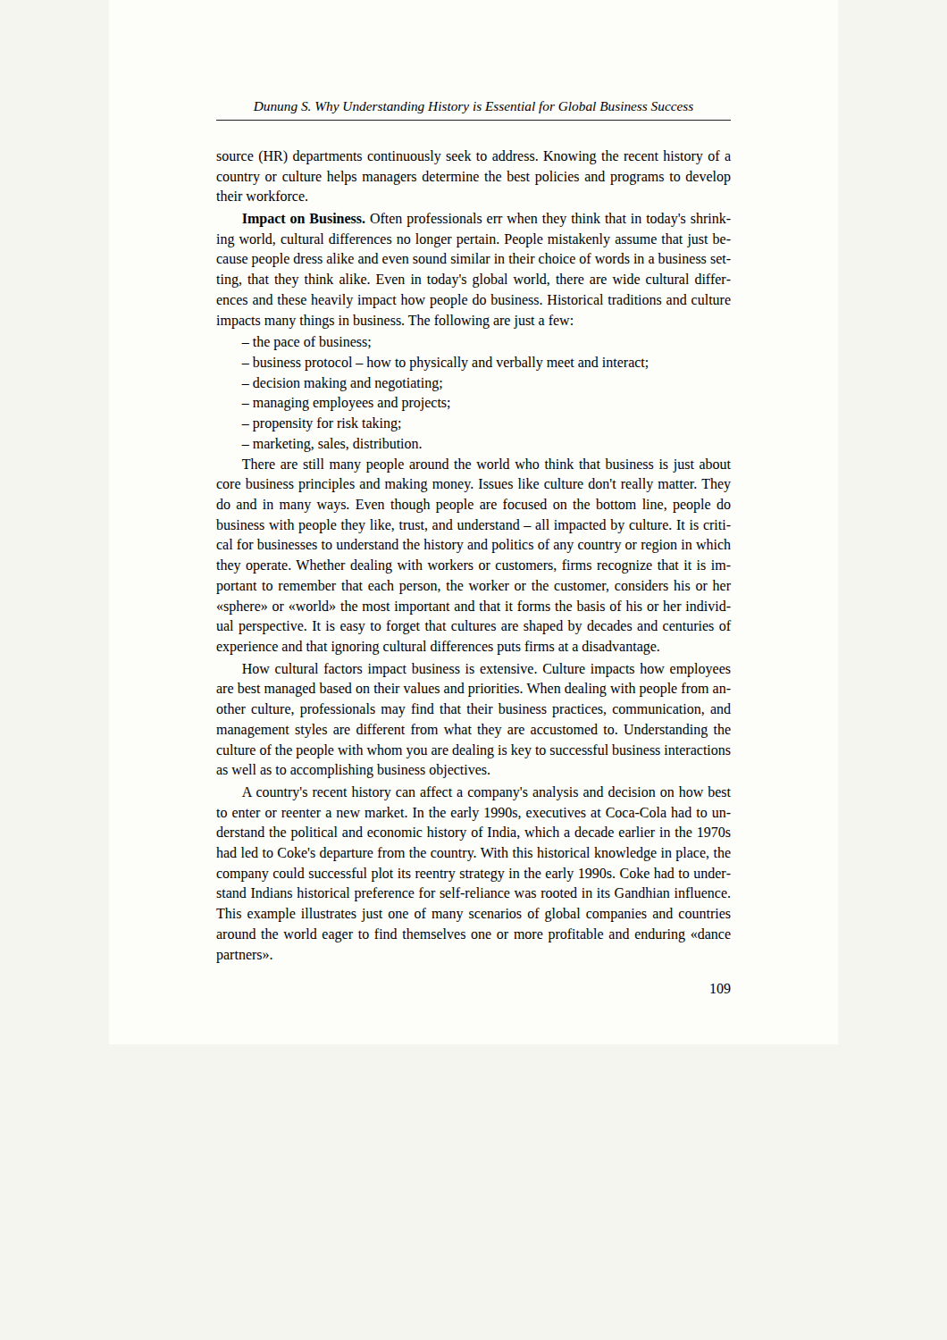Dunung S. Why Understanding History is Essential for Global Business Success
source (HR) departments continuously seek to address. Knowing the recent history of a country or culture helps managers determine the best policies and programs to develop their workforce.
Impact on Business. Often professionals err when they think that in today's shrinking world, cultural differences no longer pertain. People mistakenly assume that just because people dress alike and even sound similar in their choice of words in a business setting, that they think alike. Even in today's global world, there are wide cultural differences and these heavily impact how people do business. Historical traditions and culture impacts many things in business. The following are just a few:
the pace of business;
business protocol – how to physically and verbally meet and interact;
decision making and negotiating;
managing employees and projects;
propensity for risk taking;
marketing, sales, distribution.
There are still many people around the world who think that business is just about core business principles and making money. Issues like culture don't really matter. They do and in many ways. Even though people are focused on the bottom line, people do business with people they like, trust, and understand – all impacted by culture. It is critical for businesses to understand the history and politics of any country or region in which they operate. Whether dealing with workers or customers, firms recognize that it is important to remember that each person, the worker or the customer, considers his or her «sphere» or «world» the most important and that it forms the basis of his or her individual perspective. It is easy to forget that cultures are shaped by decades and centuries of experience and that ignoring cultural differences puts firms at a disadvantage.
How cultural factors impact business is extensive. Culture impacts how employees are best managed based on their values and priorities. When dealing with people from another culture, professionals may find that their business practices, communication, and management styles are different from what they are accustomed to. Understanding the culture of the people with whom you are dealing is key to successful business interactions as well as to accomplishing business objectives.
A country's recent history can affect a company's analysis and decision on how best to enter or reenter a new market. In the early 1990s, executives at Coca-Cola had to understand the political and economic history of India, which a decade earlier in the 1970s had led to Coke's departure from the country. With this historical knowledge in place, the company could successful plot its reentry strategy in the early 1990s. Coke had to understand Indians historical preference for self-reliance was rooted in its Gandhian influence. This example illustrates just one of many scenarios of global companies and countries around the world eager to find themselves one or more profitable and enduring «dance partners».
109